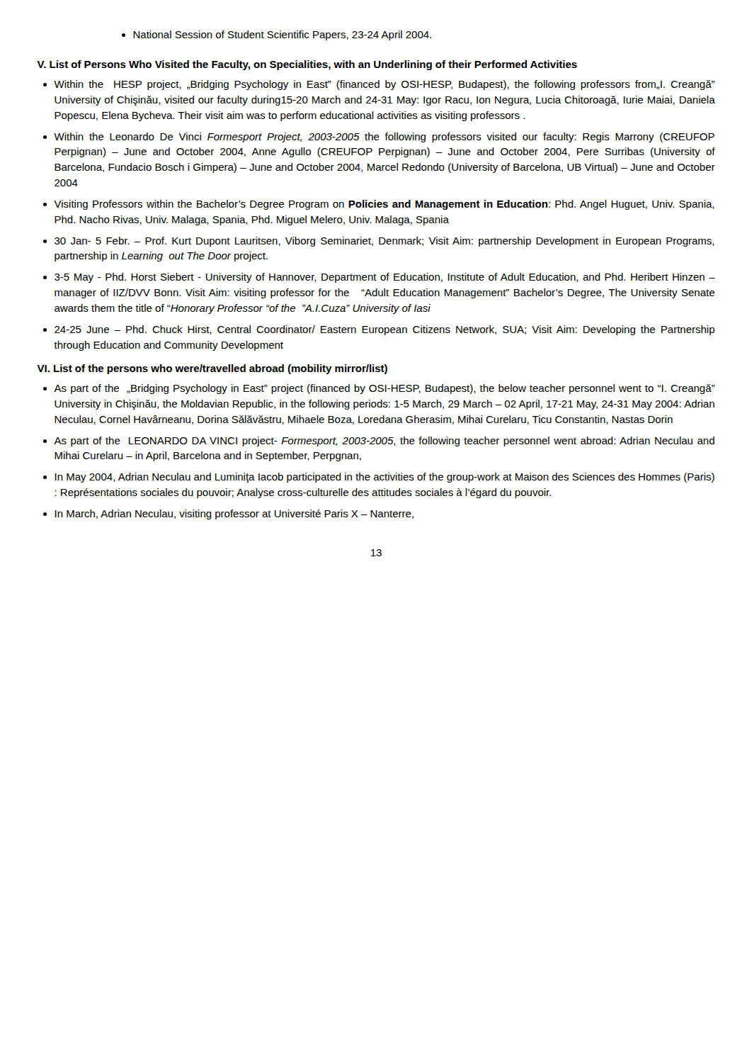National Session of Student Scientific Papers, 23-24 April 2004.
V. List of Persons Who Visited the Faculty, on Specialities, with an Underlining of their Performed Activities
Within the HESP project, „Bridging Psychology in East” (financed by OSI-HESP, Budapest), the following professors from„I. Creangă” University of Chişinău, visited our faculty during15-20 March and 24-31 May: Igor Racu, Ion Negura, Lucia Chitoroagă, Iurie Maiai, Daniela Popescu, Elena Bycheva. Their visit aim was to perform educational activities as visiting professors .
Within the Leonardo De Vinci Formesport Project, 2003-2005 the following professors visited our faculty: Regis Marrony (CREUFOP Perpignan) – June and October 2004, Anne Agullo (CREUFOP Perpignan) – June and October 2004, Pere Surribas (University of Barcelona, Fundacio Bosch i Gimpera) – June and October 2004, Marcel Redondo (University of Barcelona, UB Virtual) – June and October 2004
Visiting Professors within the Bachelor’s Degree Program on Policies and Management in Education: Phd. Angel Huguet, Univ. Spania, Phd. Nacho Rivas, Univ. Malaga, Spania, Phd. Miguel Melero, Univ. Malaga, Spania
30 Jan- 5 Febr. – Prof. Kurt Dupont Lauritsen, Viborg Seminariet, Denmark; Visit Aim: partnership Development in European Programs, partnership in Learning out The Door project.
3-5 May - Phd. Horst Siebert - University of Hannover, Department of Education, Institute of Adult Education, and Phd. Heribert Hinzen – manager of IIZ/DVV Bonn. Visit Aim: visiting professor for the “Adult Education Management” Bachelor’s Degree, The University Senate awards them the title of “Honorary Professor “of the ”A.I.Cuza” University of Iasi
24-25 June – Phd. Chuck Hirst, Central Coordinator/ Eastern European Citizens Network, SUA; Visit Aim: Developing the Partnership through Education and Community Development
VI. List of the persons who were/travelled abroad (mobility mirror/list)
As part of the „Bridging Psychology in East” project (financed by OSI-HESP, Budapest), the below teacher personnel went to “I. Creangă” University in Chişinău, the Moldavian Republic, in the following periods: 1-5 March, 29 March – 02 April, 17-21 May, 24-31 May 2004: Adrian Neculau, Cornel Havârneanu, Dorina Sălăvăstru, Mihaele Boza, Loredana Gherasim, Mihai Curelaru, Ticu Constantin, Nastas Dorin
As part of the LEONARDO DA VINCI project- Formesport, 2003-2005, the following teacher personnel went abroad: Adrian Neculau and Mihai Curelaru – in April, Barcelona and in September, Perpgnan,
In May 2004, Adrian Neculau and Luminiţa Iacob participated in the activities of the group-work at Maison des Sciences des Hommes (Paris) : Représentations sociales du pouvoir; Analyse cross-culturelle des attitudes sociales à l’égard du pouvoir.
In March, Adrian Neculau, visiting professor at Université Paris X – Nanterre,
13